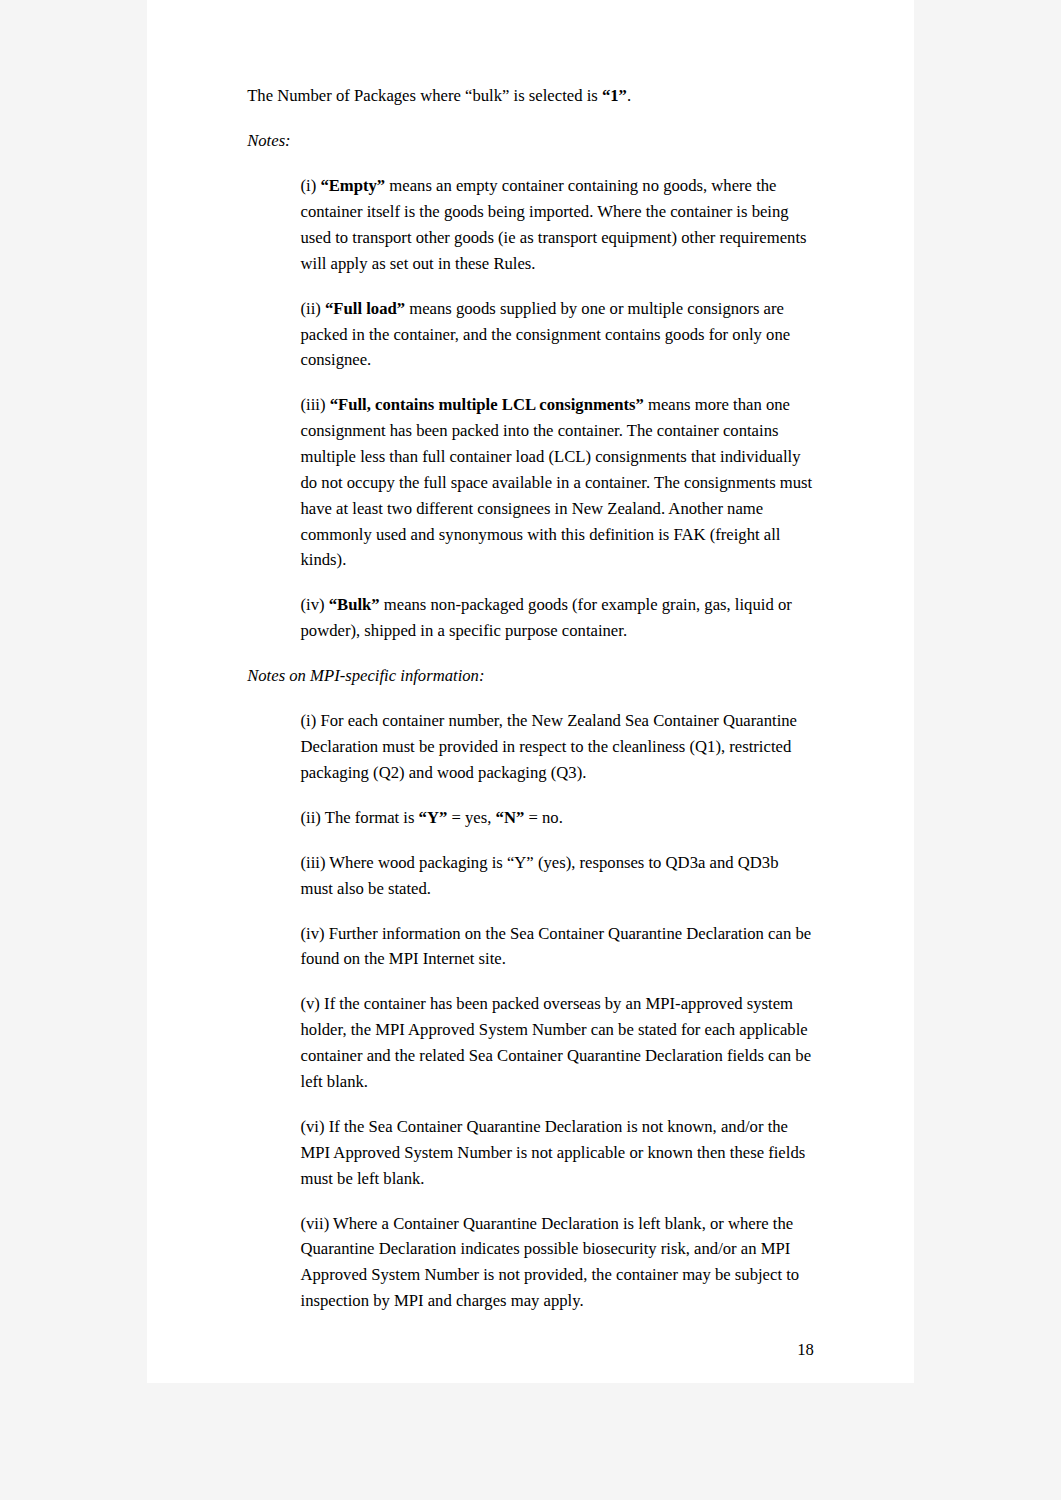The Number of Packages where “bulk” is selected is “1”.
Notes:
(i) “Empty” means an empty container containing no goods, where the container itself is the goods being imported. Where the container is being used to transport other goods (ie as transport equipment) other requirements will apply as set out in these Rules.
(ii) “Full load” means goods supplied by one or multiple consignors are packed in the container, and the consignment contains goods for only one consignee.
(iii) “Full, contains multiple LCL consignments” means more than one consignment has been packed into the container. The container contains multiple less than full container load (LCL) consignments that individually do not occupy the full space available in a container. The consignments must have at least two different consignees in New Zealand. Another name commonly used and synonymous with this definition is FAK (freight all kinds).
(iv) “Bulk” means non-packaged goods (for example grain, gas, liquid or powder), shipped in a specific purpose container.
Notes on MPI-specific information:
(i) For each container number, the New Zealand Sea Container Quarantine Declaration must be provided in respect to the cleanliness (Q1), restricted packaging (Q2) and wood packaging (Q3).
(ii) The format is “Y” = yes, “N” = no.
(iii) Where wood packaging is “Y” (yes), responses to QD3a and QD3b must also be stated.
(iv) Further information on the Sea Container Quarantine Declaration can be found on the MPI Internet site.
(v) If the container has been packed overseas by an MPI-approved system holder, the MPI Approved System Number can be stated for each applicable container and the related Sea Container Quarantine Declaration fields can be left blank.
(vi) If the Sea Container Quarantine Declaration is not known, and/or the MPI Approved System Number is not applicable or known then these fields must be left blank.
(vii) Where a Container Quarantine Declaration is left blank, or where the Quarantine Declaration indicates possible biosecurity risk, and/or an MPI Approved System Number is not provided, the container may be subject to inspection by MPI and charges may apply.
18